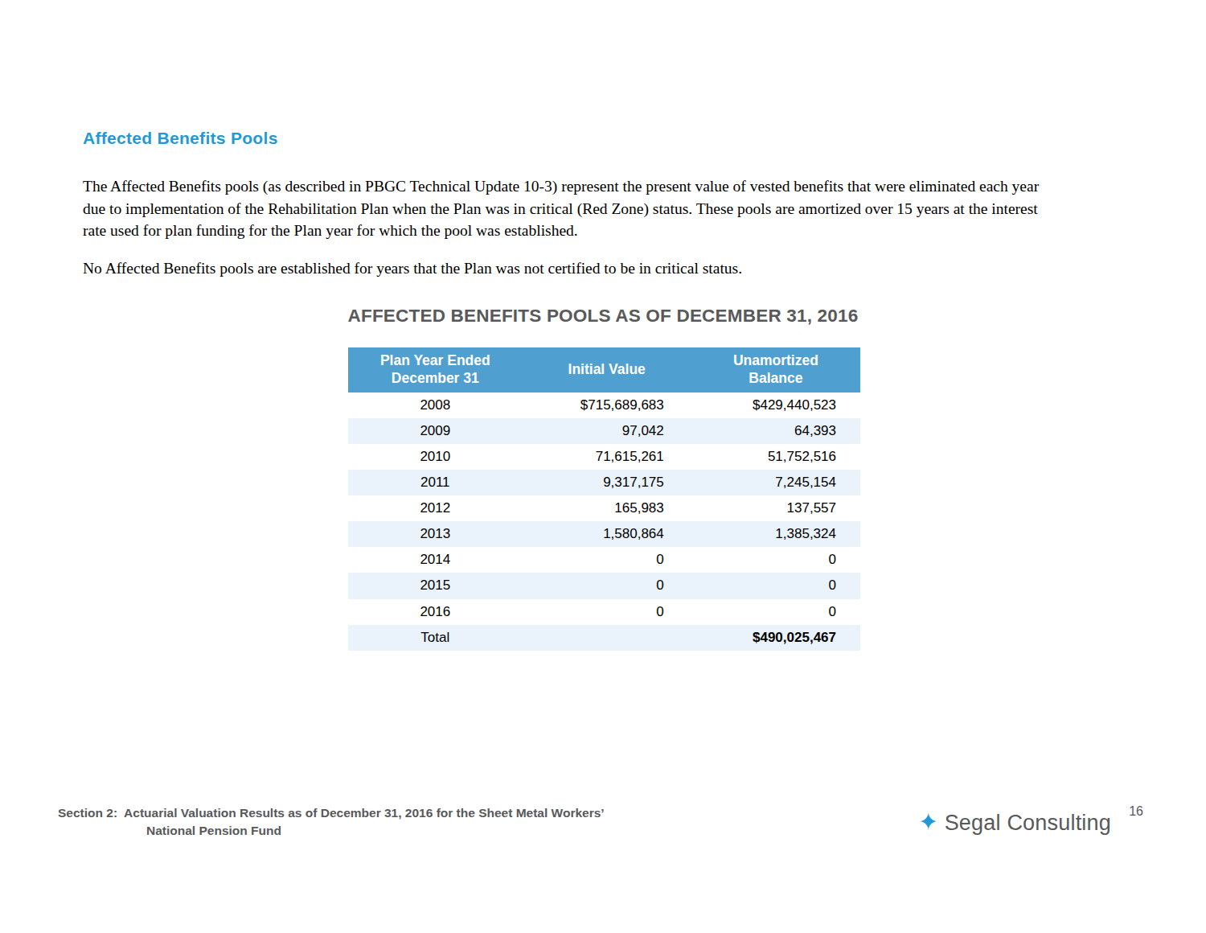Affected Benefits Pools
The Affected Benefits pools (as described in PBGC Technical Update 10-3) represent the present value of vested benefits that were eliminated each year due to implementation of the Rehabilitation Plan when the Plan was in critical (Red Zone) status. These pools are amortized over 15 years at the interest rate used for plan funding for the Plan year for which the pool was established.
No Affected Benefits pools are established for years that the Plan was not certified to be in critical status.
AFFECTED BENEFITS POOLS AS OF DECEMBER 31, 2016
| Plan Year Ended December 31 | Initial Value | Unamortized Balance |
| --- | --- | --- |
| 2008 | $715,689,683 | $429,440,523 |
| 2009 | 97,042 | 64,393 |
| 2010 | 71,615,261 | 51,752,516 |
| 2011 | 9,317,175 | 7,245,154 |
| 2012 | 165,983 | 137,557 |
| 2013 | 1,580,864 | 1,385,324 |
| 2014 | 0 | 0 |
| 2015 | 0 | 0 |
| 2016 | 0 | 0 |
| Total | | $490,025,467 |
Section 2: Actuarial Valuation Results as of December 31, 2016 for the Sheet Metal Workers’
National Pension Fund
✦ Segal Consulting
16